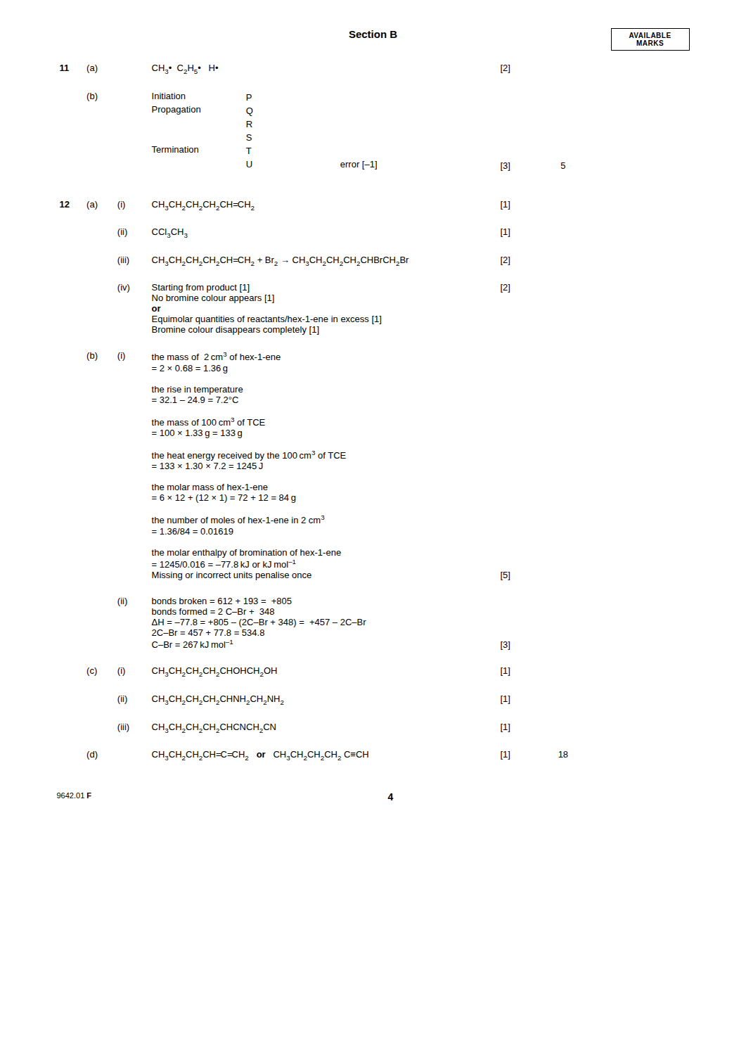Section B
AVAILABLE
MARKS
| 11 | (a) | | CH 3 • C 2 H 5 • H• | [2] | |
| | (b) | | / Initiation / P / / / Propagation / Q / / / / R / / / / S / / / Termination / T / / / / U / error [–1] / | [3] | 5 |
| 12 | (a) | (i) | CH 3 CH 2 CH 2 CH 2 CH = CH 2 | [1] | |
| | | (ii) | CCl 3 CH 3 | [1] | |
| | | (iii) | CH 3 CH 2 CH 2 CH 2 CH = CH 2 + Br 2 → CH 3 CH 2 CH 2 CH 2 CHBrCH 2 Br | [2] | |
| | | (iv) | Starting from product [1] No bromine colour appears [1] or Equimolar quantities of reactants/hex-1-ene in excess [1] Bromine colour disappears completely [1] | [2] | |
| | (b) | (i) | the mass of 2 cm 3 of hex-1-ene = 2 × 0.68 = 1.36 g the rise in temperature = 32.1 – 24.9 = 7.2°C the mass of 100 cm 3 of TCE = 100 × 1.33 g = 133 g the heat energy received by the 100 cm 3 of TCE = 133 × 1.30 × 7.2 = 1245 J the molar mass of hex-1-ene = 6 × 12 + (12 × 1) = 72 + 12 = 84 g the number of moles of hex-1-ene in 2 cm 3 = 1.36/84 = 0.01619 the molar enthalpy of bromination of hex-1-ene = 1245/0.016 = –77.8 kJ or kJ mol –1 Missing or incorrect units penalise once | [5] | |
| | | (ii) | bonds broken = 612 + 193 = +805 bonds formed = 2 C–Br + 348 ΔH = –77.8 = +805 – (2C–Br + 348) = +457 – 2C–Br 2C–Br = 457 + 77.8 = 534.8 C–Br = 267 kJ mol –1 | [3] | |
| | (c) | (i) | CH 3 CH 2 CH 2 CH 2 CHOHCH 2 OH | [1] | |
| | | (ii) | CH 3 CH 2 CH 2 CH 2 CHNH 2 CH 2 NH 2 | [1] | |
| | | (iii) | CH 3 CH 2 CH 2 CH 2 CHCNCH 2 CN | [1] | |
| | (d) | | CH 3 CH 2 CH 2 CH = C = CH 2 or CH 3 CH 2 CH 2 CH 2 C≡CH | [1] | 18 |
9642.01 F
4